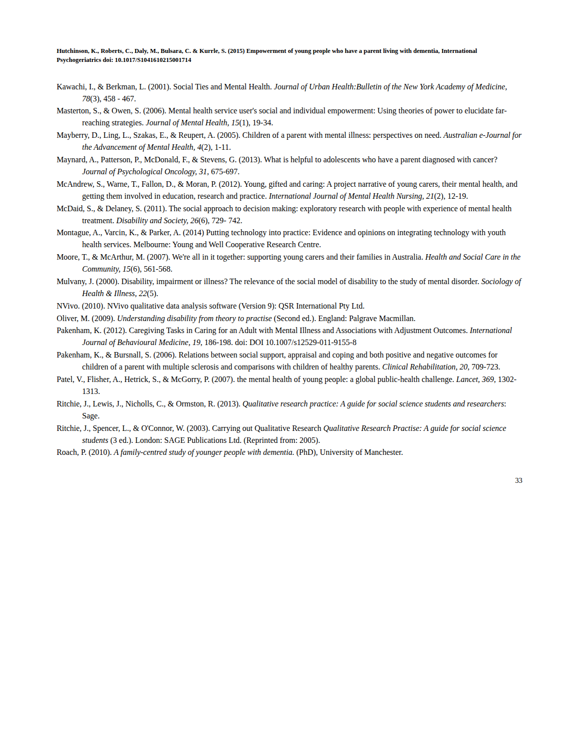Hutchinson, K., Roberts, C., Daly, M., Bulsara, C. & Kurrle, S. (2015) Empowerment of young people who have a parent living with dementia, International Psychogeriatrics doi: 10.1017/S1041610215001714
Kawachi, I., & Berkman, L. (2001). Social Ties and Mental Health. Journal of Urban Health:Bulletin of the New York Academy of Medicine, 78(3), 458 - 467.
Masterton, S., & Owen, S. (2006). Mental health service user's social and individual empowerment: Using theories of power to elucidate far-reaching strategies. Journal of Mental Health, 15(1), 19-34.
Mayberry, D., Ling, L., Szakas, E., & Reupert, A. (2005). Children of a parent with mental illness: perspectives on need. Australian e-Journal for the Advancement of Mental Health, 4(2), 1-11.
Maynard, A., Patterson, P., McDonald, F., & Stevens, G. (2013). What is helpful to adolescents who have a parent diagnosed with cancer? Journal of Psychological Oncology, 31, 675-697.
McAndrew, S., Warne, T., Fallon, D., & Moran, P. (2012). Young, gifted and caring: A project narrative of young carers, their mental health, and getting them involved in education, research and practice. International Journal of Mental Health Nursing, 21(2), 12-19.
McDaid, S., & Delaney, S. (2011). The social approach to decision making: exploratory research with people with experience of mental health treatment. Disability and Society, 26(6), 729- 742.
Montague, A., Varcin, K., & Parker, A. (2014) Putting technology into practice: Evidence and opinions on integrating technology with youth health services. Melbourne: Young and Well Cooperative Research Centre.
Moore, T., & McArthur, M. (2007). We're all in it together: supporting young carers and their families in Australia. Health and Social Care in the Community, 15(6), 561-568.
Mulvany, J. (2000). Disability, impairment or illness? The relevance of the social model of disability to the study of mental disorder. Sociology of Health & Illness, 22(5).
NVivo. (2010). NVivo qualitative data analysis software (Version 9): QSR International Pty Ltd.
Oliver, M. (2009). Understanding disability from theory to practise (Second ed.). England: Palgrave Macmillan.
Pakenham, K. (2012). Caregiving Tasks in Caring for an Adult with Mental Illness and Associations with Adjustment Outcomes. International Journal of Behavioural Medicine, 19, 186-198. doi: DOI 10.1007/s12529-011-9155-8
Pakenham, K., & Bursnall, S. (2006). Relations between social support, appraisal and coping and both positive and negative outcomes for children of a parent with multiple sclerosis and comparisons with children of healthy parents. Clinical Rehabilitation, 20, 709-723.
Patel, V., Flisher, A., Hetrick, S., & McGorry, P. (2007). the mental health of young people: a global public-health challenge. Lancet, 369, 1302-1313.
Ritchie, J., Lewis, J., Nicholls, C., & Ormston, R. (2013). Qualitative research practice: A guide for social science students and researchers: Sage.
Ritchie, J., Spencer, L., & O'Connor, W. (2003). Carrying out Qualitative Research Qualitative Research Practise: A guide for social science students (3 ed.). London: SAGE Publications Ltd. (Reprinted from: 2005).
Roach, P. (2010). A family-centred study of younger people with dementia. (PhD), University of Manchester.
33